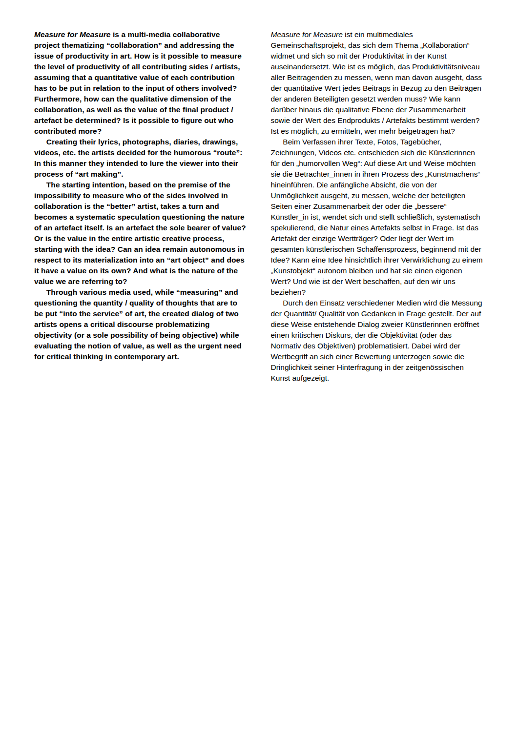Measure for Measure is a multi-media collaborative project thematizing “collaboration” and addressing the issue of productivity in art. How is it possible to measure the level of productivity of all contributing sides / artists, assuming that a quantitative value of each contribution has to be put in relation to the input of others involved? Furthermore, how can the qualitative dimension of the collaboration, as well as the value of the final product / artefact be determined? Is it possible to figure out who contributed more?
Creating their lyrics, photographs, diaries, drawings, videos, etc. the artists decided for the humorous “route”: In this manner they intended to lure the viewer into their process of “art making”.
The starting intention, based on the premise of the impossibility to measure who of the sides involved in collaboration is the “better” artist, takes a turn and becomes a systematic speculation questioning the nature of an artefact itself. Is an artefact the sole bearer of value? Or is the value in the entire artistic creative process, starting with the idea? Can an idea remain autonomous in respect to its materialization into an “art object” and does it have a value on its own? And what is the nature of the value we are referring to?
Through various media used, while “measuring” and questioning the quantity / quality of thoughts that are to be put “into the service” of art, the created dialog of two artists opens a critical discourse problematizing objectivity (or a sole possibility of being objective) while evaluating the notion of value, as well as the urgent need for critical thinking in contemporary art.
Measure for Measure ist ein multimediales Gemeinschaftsprojekt, das sich dem Thema „Kollaboration“ widmet und sich so mit der Produktivität in der Kunst auseinandersetzt. Wie ist es möglich, das Produktivitätsniveau aller Beitragenden zu messen, wenn man davon ausgeht, dass der quantitative Wert jedes Beitrags in Bezug zu den Beiträgen der anderen Beteiligten gesetzt werden muss? Wie kann darüber hinaus die qualitative Ebene der Zusammenarbeit sowie der Wert des Endprodukts / Artefakts bestimmt werden? Ist es möglich, zu ermitteln, wer mehr beigetragen hat?
Beim Verfassen ihrer Texte, Fotos, Tagebücher, Zeichnungen, Videos etc. entschieden sich die Künstlerinnen für den „humorvollen Weg“: Auf diese Art und Weise möchten sie die Betrachter_innen in ihren Prozess des „Kunstmachens“ hineinführen. Die anfängliche Absicht, die von der Unmöglichkeit ausgeht, zu messen, welche der beteiligten Seiten einer Zusammenarbeit der oder die „bessere“ Künstler_in ist, wendet sich und stellt schließlich, systematisch spekulierend, die Natur eines Artefakts selbst in Frage. Ist das Artefakt der einzige Wertträger? Oder liegt der Wert im gesamten künstlerischen Schaffensprozess, beginnend mit der Idee? Kann eine Idee hinsichtlich ihrer Verwirklichung zu einem „Kunstobjekt“ autonom bleiben und hat sie einen eigenen Wert? Und wie ist der Wert beschaffen, auf den wir uns beziehen?
Durch den Einsatz verschiedener Medien wird die Messung der Quantität/ Qualität von Gedanken in Frage gestellt. Der auf diese Weise entstehende Dialog zweier Künstlerinnen eröffnet einen kritischen Diskurs, der die Objektivität (oder das Normativ des Objektiven) problematisiert. Dabei wird der Wertbegriff an sich einer Bewertung unterzogen sowie die Dringlichkeit seiner Hinterfragung in der zeitgenössischen Kunst aufgezeigt.